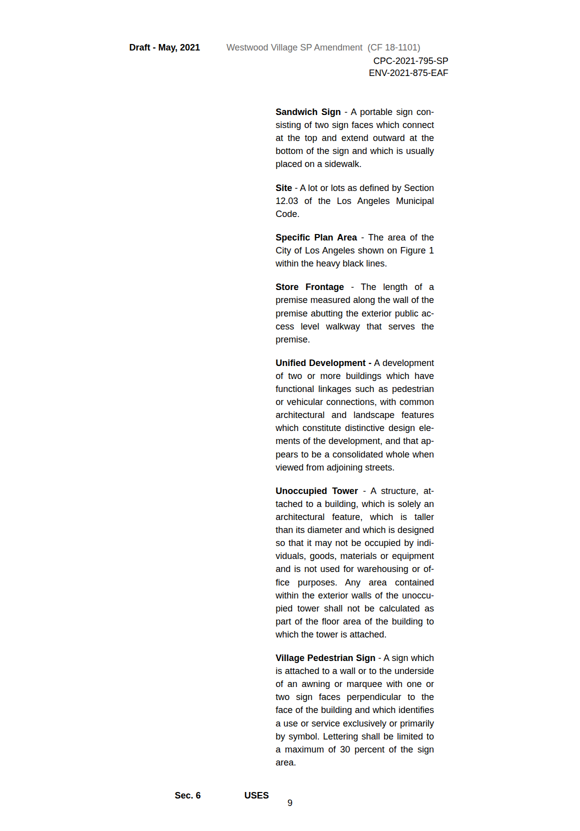Draft - May, 2021 Westwood Village SP Amendment (CF 18-1101)
CPC-2021-795-SP
ENV-2021-875-EAF
Sandwich Sign - A portable sign consisting of two sign faces which connect at the top and extend outward at the bottom of the sign and which is usually placed on a sidewalk.
Site - A lot or lots as defined by Section 12.03 of the Los Angeles Municipal Code.
Specific Plan Area - The area of the City of Los Angeles shown on Figure 1 within the heavy black lines.
Store Frontage - The length of a premise measured along the wall of the premise abutting the exterior public access level walkway that serves the premise.
Unified Development - A development of two or more buildings which have functional linkages such as pedestrian or vehicular connections, with common architectural and landscape features which constitute distinctive design elements of the development, and that appears to be a consolidated whole when viewed from adjoining streets.
Unoccupied Tower - A structure, attached to a building, which is solely an architectural feature, which is taller than its diameter and which is designed so that it may not be occupied by individuals, goods, materials or equipment and is not used for warehousing or office purposes. Any area contained within the exterior walls of the unoccupied tower shall not be calculated as part of the floor area of the building to which the tower is attached.
Village Pedestrian Sign - A sign which is attached to a wall or to the underside of an awning or marquee with one or two sign faces perpendicular to the face of the building and which identifies a use or service exclusively or primarily by symbol. Lettering shall be limited to a maximum of 30 percent of the sign area.
Sec. 6 USES
9